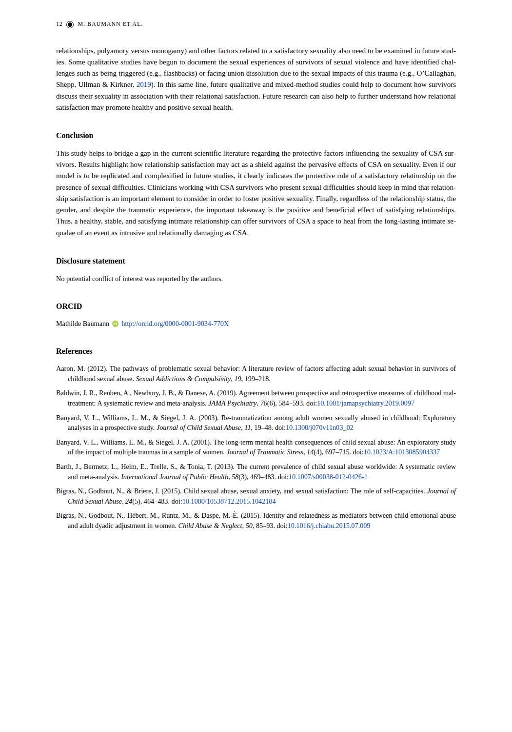12 M. BAUMANN ET AL.
relationships, polyamory versus monogamy) and other factors related to a satisfactory sexuality also need to be examined in future studies. Some qualitative studies have begun to document the sexual experiences of survivors of sexual violence and have identified challenges such as being triggered (e.g., flashbacks) or facing union dissolution due to the sexual impacts of this trauma (e.g., O’Callaghan, Shepp, Ullman & Kirkner, 2019). In this same line, future qualitative and mixed-method studies could help to document how survivors discuss their sexuality in association with their relational satisfaction. Future research can also help to further understand how relational satisfaction may promote healthy and positive sexual health.
Conclusion
This study helps to bridge a gap in the current scientific literature regarding the protective factors influencing the sexuality of CSA survivors. Results highlight how relationship satisfaction may act as a shield against the pervasive effects of CSA on sexuality. Even if our model is to be replicated and complexified in future studies, it clearly indicates the protective role of a satisfactory relationship on the presence of sexual difficulties. Clinicians working with CSA survivors who present sexual difficulties should keep in mind that relationship satisfaction is an important element to consider in order to foster positive sexuality. Finally, regardless of the relationship status, the gender, and despite the traumatic experience, the important takeaway is the positive and beneficial effect of satisfying relationships. Thus, a healthy, stable, and satisfying intimate relationship can offer survivors of CSA a space to heal from the long-lasting intimate sequalae of an event as intrusive and relationally damaging as CSA.
Disclosure statement
No potential conflict of interest was reported by the authors.
ORCID
Mathilde Baumann http://orcid.org/0000-0001-9034-770X
References
Aaron, M. (2012). The pathways of problematic sexual behavior: A literature review of factors affecting adult sexual behavior in survivors of childhood sexual abuse. Sexual Addictions & Compulsivity, 19, 199–218.
Baldwin, J. R., Reuben, A., Newbury, J. B., & Danese, A. (2019). Agreement between prospective and retrospective measures of childhood maltreatment: A systematic review and meta-analysis. JAMA Psychiatry, 76(6), 584–593. doi:10.1001/jamapsychiatry.2019.0097
Banyard, V. L., Williams, L. M., & Siegel, J. A. (2003). Re-traumatization among adult women sexually abused in childhood: Exploratory analyses in a prospective study. Journal of Child Sexual Abuse, 11, 19–48. doi:10.1300/j070v11n03_02
Banyard, V. L., Williams, L. M., & Siegel, J. A. (2001). The long-term mental health consequences of child sexual abuse: An exploratory study of the impact of multiple traumas in a sample of women. Journal of Traumatic Stress, 14(4), 697–715. doi:10.1023/A:1013085904337
Barth, J., Bermetz, L., Heim, E., Trelle, S., & Tonia, T. (2013). The current prevalence of child sexual abuse worldwide: A systematic review and meta-analysis. International Journal of Public Health, 58(3), 469–483. doi:10.1007/s00038-012-0426-1
Bigras, N., Godbout, N., & Briere, J. (2015). Child sexual abuse, sexual anxiety, and sexual satisfaction: The role of self-capacities. Journal of Child Sexual Abuse, 24(5), 464–483. doi:10.1080/10538712.2015.1042184
Bigras, N., Godbout, N., Hébert, M., Runtz, M., & Daspe, M.-È. (2015). Identity and relatedness as mediators between child emotional abuse and adult dyadic adjustment in women. Child Abuse & Neglect, 50, 85–93. doi:10.1016/j.chiabu.2015.07.009